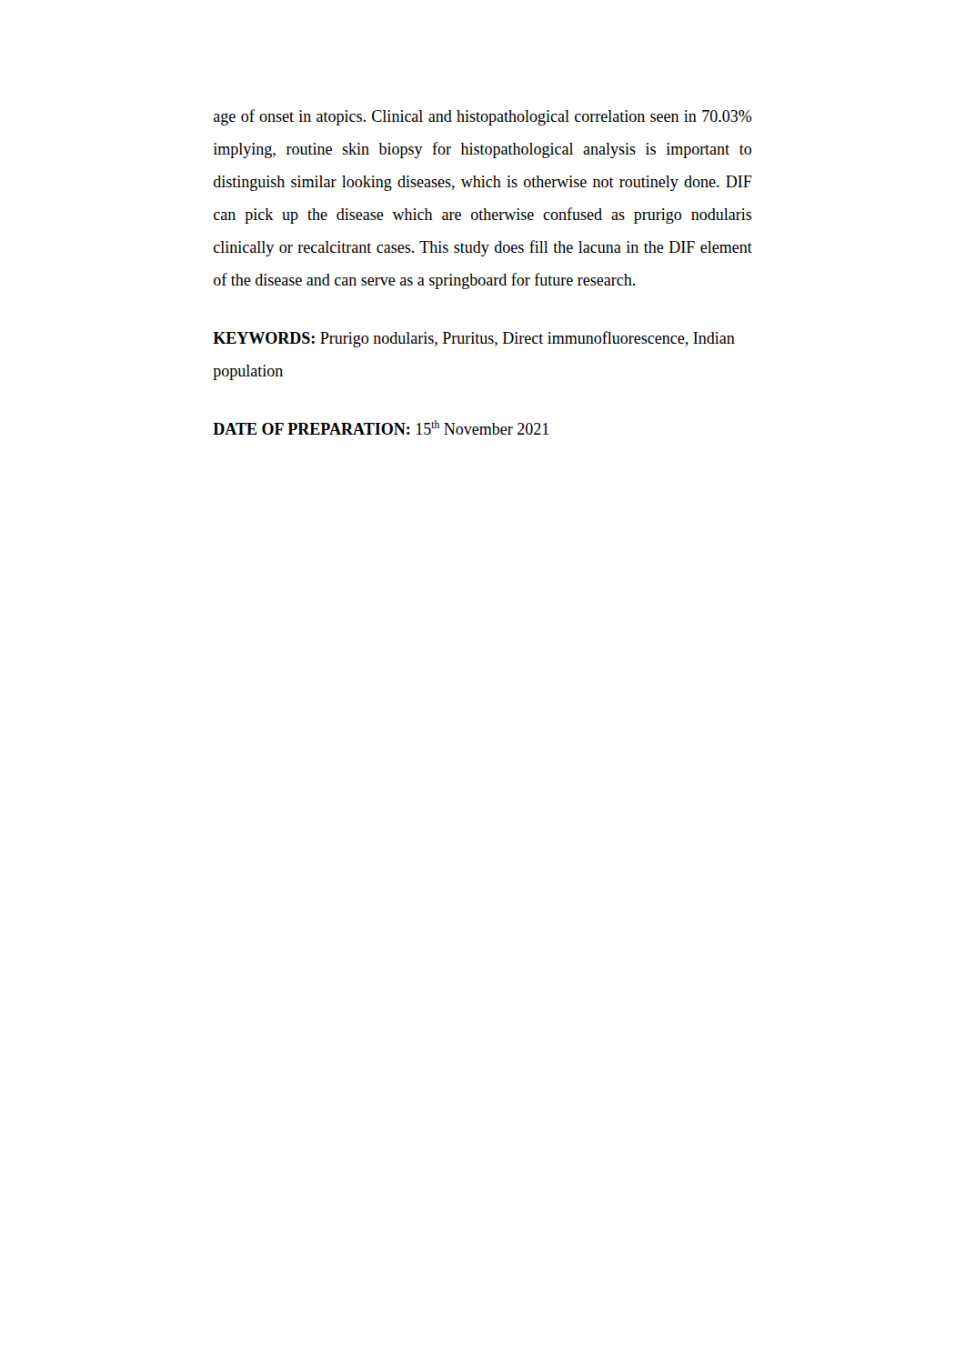age of onset in atopics. Clinical and histopathological correlation seen in 70.03% implying, routine skin biopsy for histopathological analysis is important to distinguish similar looking diseases, which is otherwise not routinely done. DIF can pick up the disease which are otherwise confused as prurigo nodularis clinically or recalcitrant cases. This study does fill the lacuna in the DIF element of the disease and can serve as a springboard for future research.
KEYWORDS: Prurigo nodularis, Pruritus, Direct immunofluorescence, Indian population
DATE OF PREPARATION: 15th November 2021